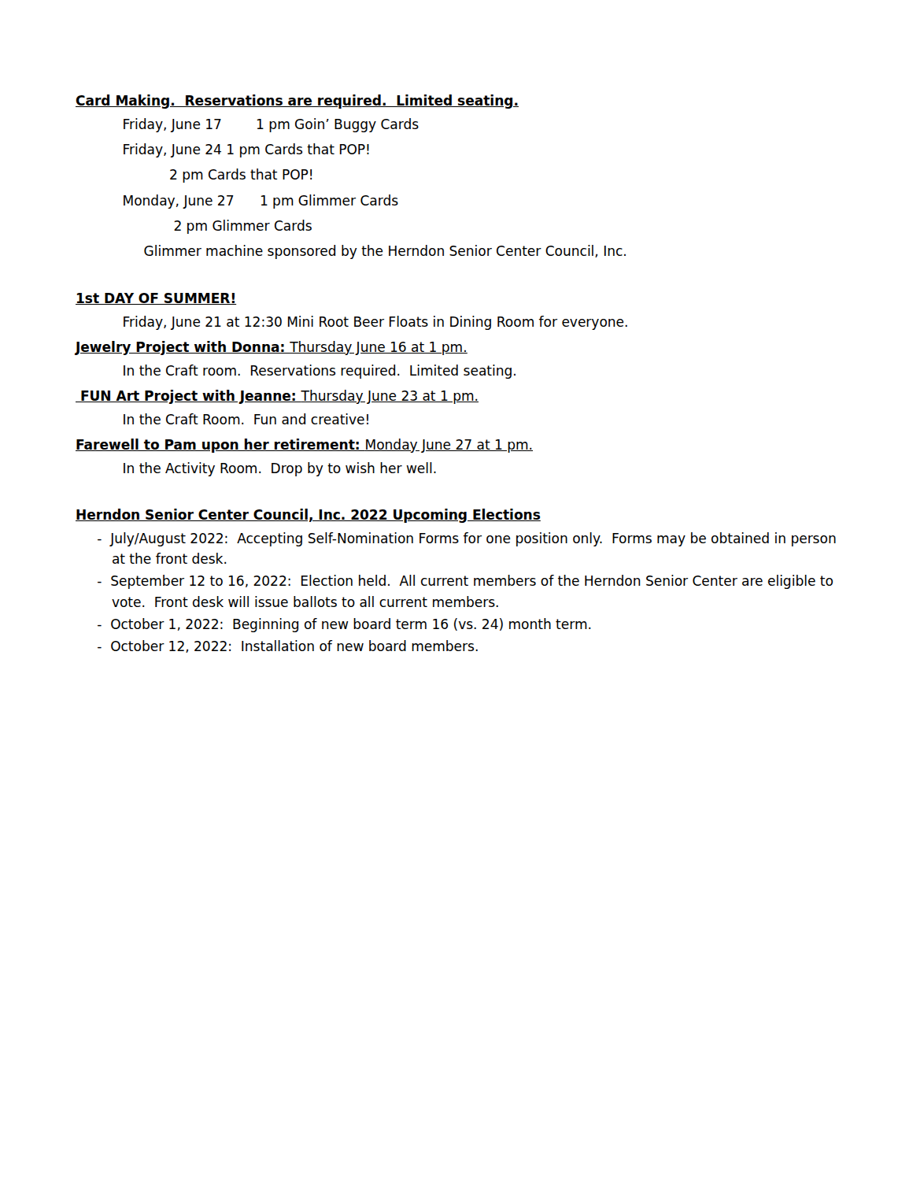Card Making. Reservations are required. Limited seating.
Friday, June 17 1 pm Goin’ Buggy Cards
Friday, June 24 1 pm Cards that POP!
2 pm Cards that POP!
Monday, June 27 1 pm Glimmer Cards
2 pm Glimmer Cards
Glimmer machine sponsored by the Herndon Senior Center Council, Inc.
1st DAY OF SUMMER!
Friday, June 21 at 12:30 Mini Root Beer Floats in Dining Room for everyone.
Jewelry Project with Donna: Thursday June 16 at 1 pm.
In the Craft room. Reservations required. Limited seating.
FUN Art Project with Jeanne: Thursday June 23 at 1 pm.
In the Craft Room. Fun and creative!
Farewell to Pam upon her retirement: Monday June 27 at 1 pm.
In the Activity Room. Drop by to wish her well.
Herndon Senior Center Council, Inc. 2022 Upcoming Elections
July/August 2022: Accepting Self-Nomination Forms for one position only. Forms may be obtained in person at the front desk.
September 12 to 16, 2022: Election held. All current members of the Herndon Senior Center are eligible to vote. Front desk will issue ballots to all current members.
October 1, 2022: Beginning of new board term 16 (vs. 24) month term.
October 12, 2022: Installation of new board members.